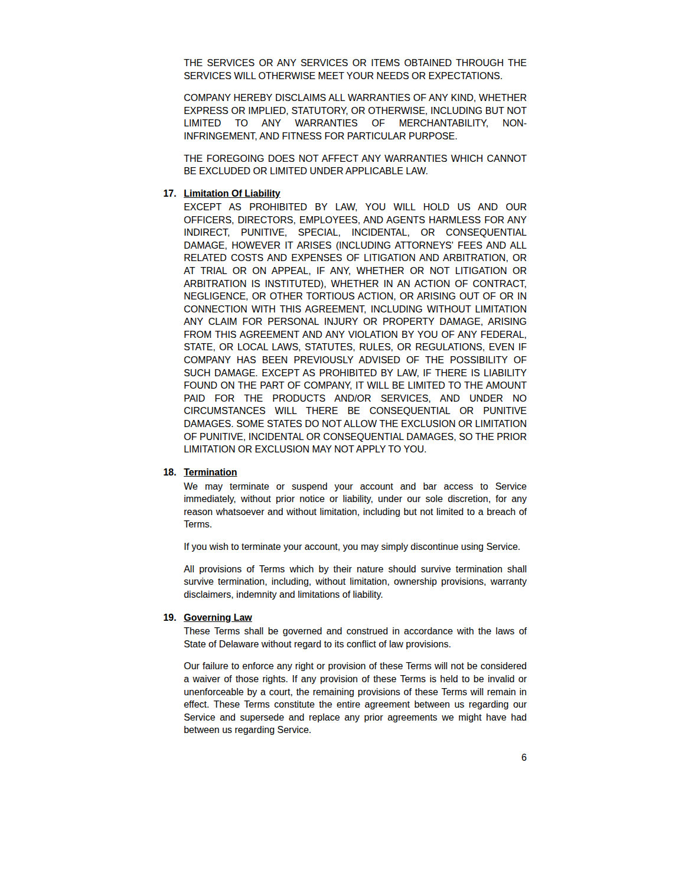THE SERVICES OR ANY SERVICES OR ITEMS OBTAINED THROUGH THE SERVICES WILL OTHERWISE MEET YOUR NEEDS OR EXPECTATIONS.
COMPANY HEREBY DISCLAIMS ALL WARRANTIES OF ANY KIND, WHETHER EXPRESS OR IMPLIED, STATUTORY, OR OTHERWISE, INCLUDING BUT NOT LIMITED TO ANY WARRANTIES OF MERCHANTABILITY, NON-INFRINGEMENT, AND FITNESS FOR PARTICULAR PURPOSE.
THE FOREGOING DOES NOT AFFECT ANY WARRANTIES WHICH CANNOT BE EXCLUDED OR LIMITED UNDER APPLICABLE LAW.
Limitation Of Liability
EXCEPT AS PROHIBITED BY LAW, YOU WILL HOLD US AND OUR OFFICERS, DIRECTORS, EMPLOYEES, AND AGENTS HARMLESS FOR ANY INDIRECT, PUNITIVE, SPECIAL, INCIDENTAL, OR CONSEQUENTIAL DAMAGE, HOWEVER IT ARISES (INCLUDING ATTORNEYS' FEES AND ALL RELATED COSTS AND EXPENSES OF LITIGATION AND ARBITRATION, OR AT TRIAL OR ON APPEAL, IF ANY, WHETHER OR NOT LITIGATION OR ARBITRATION IS INSTITUTED), WHETHER IN AN ACTION OF CONTRACT, NEGLIGENCE, OR OTHER TORTIOUS ACTION, OR ARISING OUT OF OR IN CONNECTION WITH THIS AGREEMENT, INCLUDING WITHOUT LIMITATION ANY CLAIM FOR PERSONAL INJURY OR PROPERTY DAMAGE, ARISING FROM THIS AGREEMENT AND ANY VIOLATION BY YOU OF ANY FEDERAL, STATE, OR LOCAL LAWS, STATUTES, RULES, OR REGULATIONS, EVEN IF COMPANY HAS BEEN PREVIOUSLY ADVISED OF THE POSSIBILITY OF SUCH DAMAGE. EXCEPT AS PROHIBITED BY LAW, IF THERE IS LIABILITY FOUND ON THE PART OF COMPANY, IT WILL BE LIMITED TO THE AMOUNT PAID FOR THE PRODUCTS AND/OR SERVICES, AND UNDER NO CIRCUMSTANCES WILL THERE BE CONSEQUENTIAL OR PUNITIVE DAMAGES. SOME STATES DO NOT ALLOW THE EXCLUSION OR LIMITATION OF PUNITIVE, INCIDENTAL OR CONSEQUENTIAL DAMAGES, SO THE PRIOR LIMITATION OR EXCLUSION MAY NOT APPLY TO YOU.
Termination
We may terminate or suspend your account and bar access to Service immediately, without prior notice or liability, under our sole discretion, for any reason whatsoever and without limitation, including but not limited to a breach of Terms.
If you wish to terminate your account, you may simply discontinue using Service.
All provisions of Terms which by their nature should survive termination shall survive termination, including, without limitation, ownership provisions, warranty disclaimers, indemnity and limitations of liability.
Governing Law
These Terms shall be governed and construed in accordance with the laws of State of Delaware without regard to its conflict of law provisions.
Our failure to enforce any right or provision of these Terms will not be considered a waiver of those rights. If any provision of these Terms is held to be invalid or unenforceable by a court, the remaining provisions of these Terms will remain in effect. These Terms constitute the entire agreement between us regarding our Service and supersede and replace any prior agreements we might have had between us regarding Service.
6